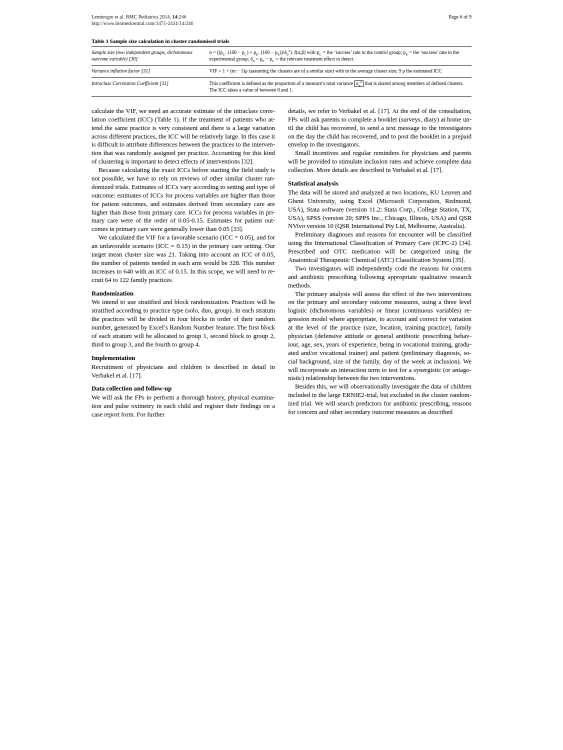Lemiengre et al. BMC Pediatrics 2014, 14:246 http://www.biomedcentral.com/1471-2431/14/246
Page 6 of 9
Table 1 Sample size calculation in cluster randomised trials
| Sample size (two independent groups, dichotomous outcome variable) [30] | n = ((p C . (100 − p C ) + p E . (100 − p E ))/δ 0 2 ). f(α,β) with p C = the ‘success’ rate in the control group; p E = the ‘success’ rate in the experimental group; δ 0 = p E − p C = the relevant treatment effect to detect. |
| Variance inflation factor [31] | VIF = 1 + (m − 1)ρ (assuming the clusters are of a similar size) with m the average cluster size; 9 ρ the estimated ICC |
| Intraclass Correlation Coefficient [31] | This coefficient is defined as the proportion of a measure’s total variance σ y 2 that is shared among members of defined clusters. The ICC takes a value of between 0 and 1. |
calculate the VIF, we need an accurate estimate of the intraclass correlation coefficient (ICC) (Table 1). If the treatment of patients who attend the same practice is very consistent and there is a large variation across different practices, the ICC will be relatively large. In this case it is difficult to attribute differences between the practices to the intervention that was randomly assigned per practice. Accounting for this kind of clustering is important to detect effects of interventions [32].
Because calculating the exact ICCs before starting the field study is not possible, we have to rely on reviews of other similar cluster randomized trials. Estimates of ICCs vary according to setting and type of outcome: estimates of ICCs for process variables are higher than those for patient outcomes, and estimates derived from secondary care are higher than those from primary care. ICCs for process variables in primary care were of the order of 0.05-0.15. Estimates for patient outcomes in primary care were generally lower than 0.05 [33].
We calculated the VIF for a favorable scenario (ICC = 0.05), and for an unfavorable scenario (ICC = 0.15) in the primary care setting. Our target mean cluster size was 21. Taking into account an ICC of 0.05, the number of patients needed in each arm would be 328. This number increases to 640 with an ICC of 0.15. In this scope, we will need to recruit 64 to 122 family practices.
Randomization
We intend to use stratified and block randomization. Practices will be stratified according to practice type (solo, duo, group). In each stratum the practices will be divided in four blocks in order of their random number, generated by Excel’s Random Number feature. The first block of each stratum will be allocated to group 1, second block to group 2, third to group 3, and the fourth to group 4.
Implementation
Recruitment of physicians and children is described in detail in Verbakel et al. [17].
Data collection and follow-up
We will ask the FPs to perform a thorough history, physical examination and pulse oximetry in each child and register their findings on a case report form. For further
details, we refer to Verbakel et al. [17]. At the end of the consultation, FPs will ask parents to complete a booklet (surveys, diary) at home until the child has recovered, to send a text message to the investigators on the day the child has recovered, and to post the booklet in a prepaid envelop to the investigators.
Small incentives and regular reminders for physicians and parents will be provided to stimulate inclusion rates and achieve complete data collection. More details are described in Verbakel et al. [17].
Statistical analysis
The data will be stored and analyzed at two locations, KU Leuven and Ghent University, using Excel (Microsoft Corporation, Redmond, USA), Stata software (version 11.2; Stata Corp., College Station, TX, USA), SPSS (version 20; SPPS Inc., Chicago, Illinois, USA) and QSR NVivo version 10 (QSR International Pty Ltd, Melbourne, Australia).
Preliminary diagnoses and reasons for encounter will be classified using the International Classification of Primary Care (ICPC-2) [34]. Prescribed and OTC medication will be categorized using the Anatomical Therapeutic Chemical (ATC) Classification System [35].
Two investigators will independently code the reasons for concern and antibiotic prescribing following appropriate qualitative research methods.
The primary analysis will assess the effect of the two interventions on the primary and secondary outcome measures, using a three level logistic (dichotomous variables) or linear (continuous variables) regression model where appropriate, to account and correct for variation at the level of the practice (size, location, training practice), family physician (defensive attitude or general antibiotic prescribing behaviour, age, sex, years of experience, being in vocational training, graduated and/or vocational trainer) and patient (preliminary diagnosis, social background, size of the family, day of the week at inclusion). We will incorporate an interaction term to test for a synergistic (or antagonistic) relationship between the two interventions.
Besides this, we will observationally investigate the data of children included in the large ERNIE2-trial, but excluded in the cluster randomized trial. We will search predictors for antibiotic prescribing, reasons for concern and other secondary outcome measures as described